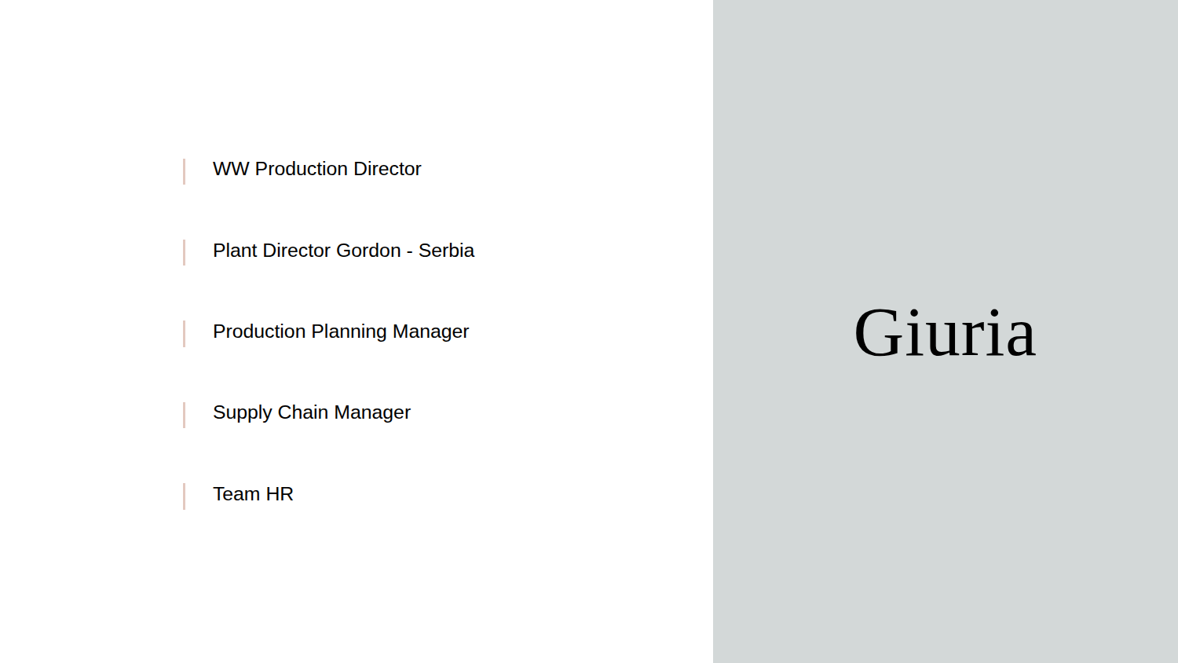WW Production Director
Plant Director Gordon - Serbia
Production Planning Manager
Supply Chain Manager
Team HR
Giuria